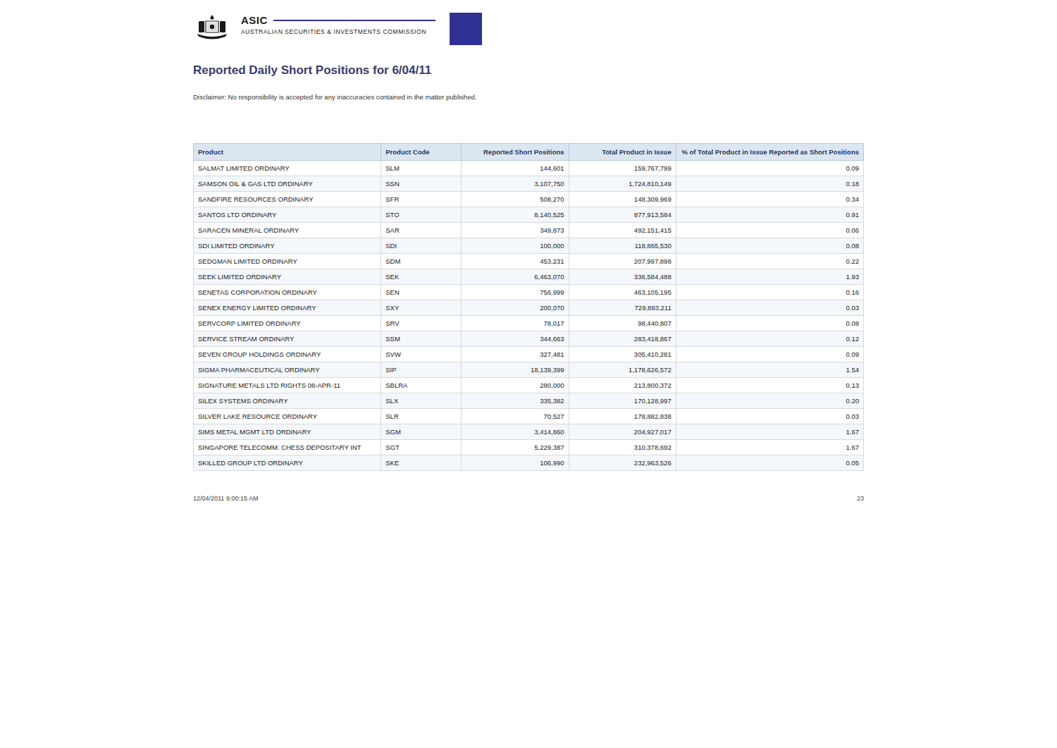ASIC
Australian Securities & Investments Commission
Reported Daily Short Positions for 6/04/11
Disclaimer: No responsibility is accepted for any inaccuracies contained in the matter published.
| Product | Product Code | Reported Short Positions | Total Product in Issue | % of Total Product in Issue Reported as Short Positions |
| --- | --- | --- | --- | --- |
| SALMAT LIMITED ORDINARY | SLM | 144,601 | 159,767,799 | 0.09 |
| SAMSON OIL & GAS LTD ORDINARY | SSN | 3,107,750 | 1,724,810,149 | 0.18 |
| SANDFIRE RESOURCES ORDINARY | SFR | 508,270 | 148,309,969 | 0.34 |
| SANTOS LTD ORDINARY | STO | 8,140,525 | 877,913,584 | 0.91 |
| SARACEN MINERAL ORDINARY | SAR | 349,873 | 492,151,415 | 0.06 |
| SDI LIMITED ORDINARY | SDI | 100,000 | 118,865,530 | 0.08 |
| SEDGMAN LIMITED ORDINARY | SDM | 453,231 | 207,997,898 | 0.22 |
| SEEK LIMITED ORDINARY | SEK | 6,463,070 | 336,584,488 | 1.93 |
| SENETAS CORPORATION ORDINARY | SEN | 756,999 | 463,105,195 | 0.16 |
| SENEX ENERGY LIMITED ORDINARY | SXY | 200,070 | 729,893,211 | 0.03 |
| SERVCORP LIMITED ORDINARY | SRV | 78,017 | 98,440,807 | 0.08 |
| SERVICE STREAM ORDINARY | SSM | 344,663 | 283,418,867 | 0.12 |
| SEVEN GROUP HOLDINGS ORDINARY | SVW | 327,481 | 305,410,281 | 0.09 |
| SIGMA PHARMACEUTICAL ORDINARY | SIP | 18,139,399 | 1,178,626,572 | 1.54 |
| SIGNATURE METALS LTD RIGHTS 08-APR-11 | SBLRA | 280,000 | 213,800,372 | 0.13 |
| SILEX SYSTEMS ORDINARY | SLX | 335,382 | 170,128,997 | 0.20 |
| SILVER LAKE RESOURCE ORDINARY | SLR | 70,527 | 178,882,838 | 0.03 |
| SIMS METAL MGMT LTD ORDINARY | SGM | 3,414,860 | 204,927,017 | 1.67 |
| SINGAPORE TELECOMM. CHESS DEPOSITARY INT | SGT | 5,229,387 | 310,378,692 | 1.67 |
| SKILLED GROUP LTD ORDINARY | SKE | 106,990 | 232,963,526 | 0.05 |
12/04/2011 9:00:15 AM 23